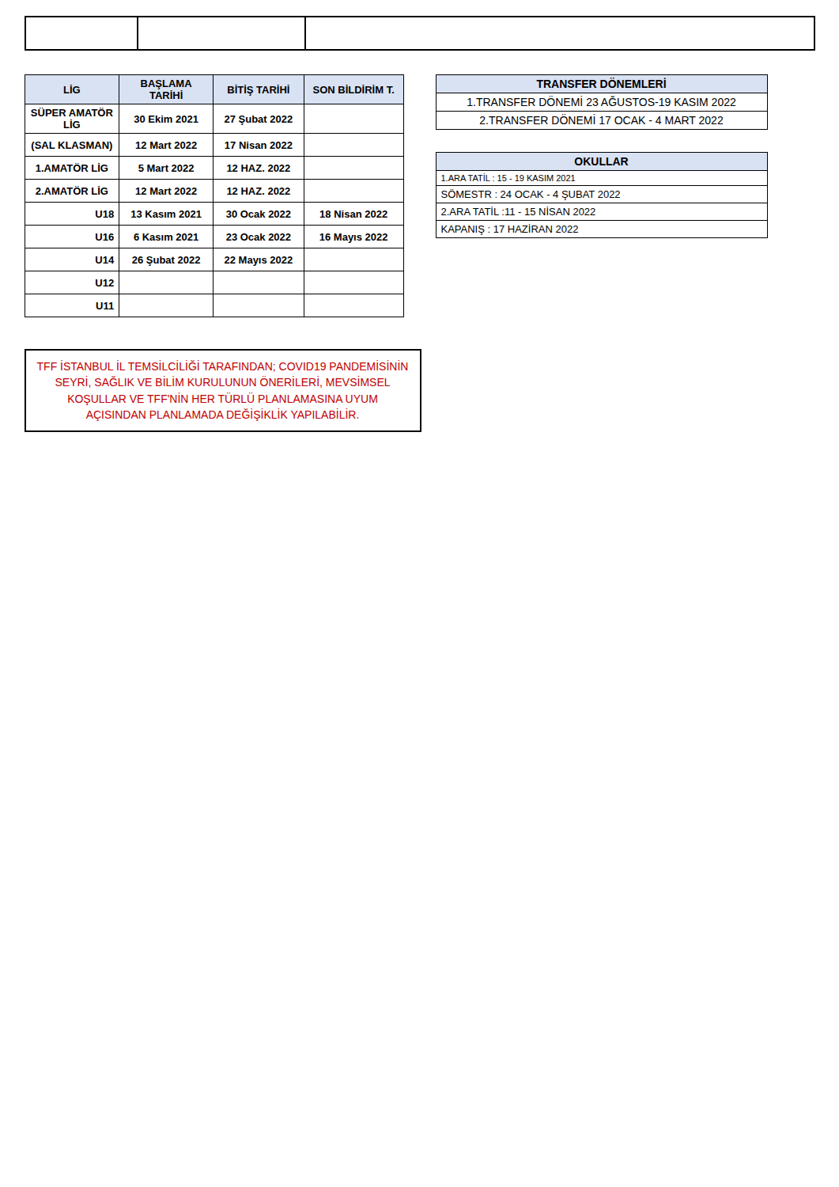| LİG | BAŞLAMA TARİHİ | BİTİŞ TARİHİ | SON BİLDİRİM T. |
| --- | --- | --- | --- |
| SÜPER AMATÖR LİG | 30 Ekim 2021 | 27 Şubat 2022 | |
| (SAL KLASMAN) | 12 Mart 2022 | 17 Nisan 2022 | |
| 1.AMATÖR LİG | 5 Mart 2022 | 12 HAZ. 2022 | |
| 2.AMATÖR LİG | 12 Mart 2022 | 12 HAZ. 2022 | |
| U18 | 13 Kasım 2021 | 30 Ocak 2022 | 18 Nisan 2022 |
| U16 | 6 Kasım 2021 | 23 Ocak 2022 | 16 Mayıs 2022 |
| U14 | 26 Şubat 2022 | 22 Mayıs 2022 | |
| U12 | | | |
| U11 | | | |
| TRANSFER DÖNEMLERİ |
| --- |
| 1.TRANSFER DÖNEMİ 23 AĞUSTOS-19 KASIM 2022 |
| 2.TRANSFER DÖNEMİ 17 OCAK - 4 MART 2022 |
| OKULLAR |
| --- |
| 1.ARA TATİL : 15 - 19 KASIM 2021 |
| SÖMESTR : 24 OCAK - 4 ŞUBAT 2022 |
| 2.ARA TATİL :11 - 15 NİSAN 2022 |
| KAPANIŞ : 17 HAZİRAN 2022 |
TFF İSTANBUL İL TEMSİLCİLİĞİ TARAFINDAN; COVID19 PANDEMİSİNİN SEYRİ, SAĞLIK VE BİLİM KURULUNUN ÖNERİLERİ, MEVSİMSEL KOŞULLAR VE TFF'NİN HER TÜRLÜ PLANLAMASINA UYUM AÇISINDAN PLANLAMADA DEĞİŞİKLİK YAPILABİLİR.